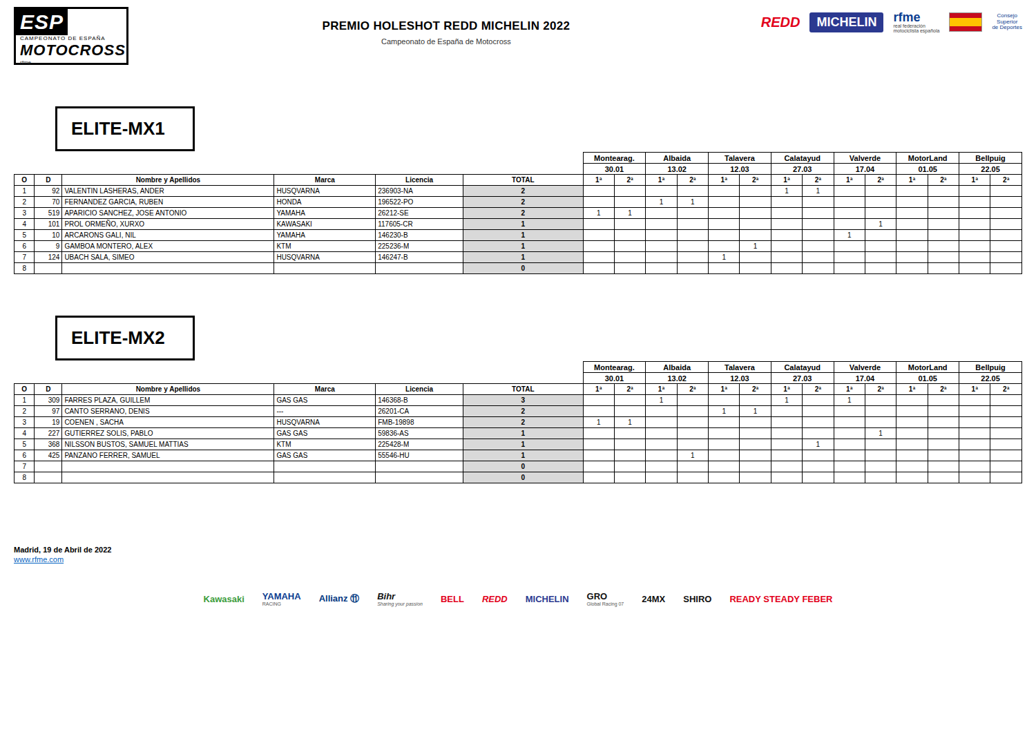ESP
CAMPEONATO DE ESPAÑA
MOTOCROSS
rfme
PREMIO HOLESHOT REDD MICHELIN 2022
Campeonato de España de Motocross
REDD MICHELIN rfmereal federación
motociclista española Consejo
Superior
de Deportes
ELITE-MX1
| | Montearag. | Albaida | Talavera | Calatayud | Valverde | MotorLand | Bellpuig |
| --- | --- | --- | --- | --- | --- | --- | --- |
| | 30.01 | 13.02 | 12.03 | 27.03 | 17.04 | 01.05 | 22.05 |
| O | D | Nombre y Apellidos | Marca | Licencia | TOTAL | 1ª | 2ª | 1ª | 2ª | 1ª | 2ª | 1ª | 2ª | 1ª | 2ª | 1ª | 2ª | 1ª | 2ª |
| 1 | 92 | VALENTIN LASHERAS, ANDER | HUSQVARNA | 236903-NA | 2 | | | | | | | 1 | 1 | | | | | | |
| 2 | 70 | FERNANDEZ GARCIA, RUBEN | HONDA | 196522-PO | 2 | | | 1 | 1 | | | | | | | | | | |
| 3 | 519 | APARICIO SANCHEZ, JOSE ANTONIO | YAMAHA | 26212-SE | 2 | 1 | 1 | | | | | | | | | | | | |
| 4 | 101 | PROL ORMEÑO, XURXO | KAWASAKI | 117605-CR | 1 | | | | | | | | | | 1 | | | | |
| 5 | 10 | ARCARONS GALI, NIL | YAMAHA | 146230-B | 1 | | | | | | | | | 1 | | | | | |
| 6 | 9 | GAMBOA MONTERO, ALEX | KTM | 225236-M | 1 | | | | | | 1 | | | | | | | | |
| 7 | 124 | UBACH SALA, SIMEO | HUSQVARNA | 146247-B | 1 | | | | | 1 | | | | | | | | | |
| 8 | | | | | 0 | | | | | | | | | | | | | | |
ELITE-MX2
| | Montearag. | Albaida | Talavera | Calatayud | Valverde | MotorLand | Bellpuig |
| --- | --- | --- | --- | --- | --- | --- | --- |
| | 30.01 | 13.02 | 12.03 | 27.03 | 17.04 | 01.05 | 22.05 |
| O | D | Nombre y Apellidos | Marca | Licencia | TOTAL | 1ª | 2ª | 1ª | 2ª | 1ª | 2ª | 1ª | 2ª | 1ª | 2ª | 1ª | 2ª | 1ª | 2ª |
| 1 | 309 | FARRES PLAZA, GUILLEM | GAS GAS | 146368-B | 3 | | | 1 | | | | 1 | | 1 | | | | | |
| 2 | 97 | CANTO SERRANO, DENIS | --- | 26201-CA | 2 | | | | | 1 | 1 | | | | | | | | |
| 3 | 19 | COENEN , SACHA | HUSQVARNA | FMB-19898 | 2 | 1 | 1 | | | | | | | | | | | | |
| 4 | 227 | GUTIERREZ SOLIS, PABLO | GAS GAS | 59836-AS | 1 | | | | | | | | | | 1 | | | | |
| 5 | 368 | NILSSON BUSTOS, SAMUEL MATTIAS | KTM | 225428-M | 1 | | | | | | | | 1 | | | | | | |
| 6 | 425 | PANZANO FERRER, SAMUEL | GAS GAS | 55546-HU | 1 | | | | 1 | | | | | | | | | | |
| 7 | | | | | 0 | | | | | | | | | | | | | | |
| 8 | | | | | 0 | | | | | | | | | | | | | | |
Madrid, 19 de Abril de 2022
www.rfme.com
Kawasaki YAMAHARACING Allianz ⑪ BihrSharing your passion BELL REDD MICHELIN GROGlobal Racing 07 24MX SHIRO READY STEADY FEBER